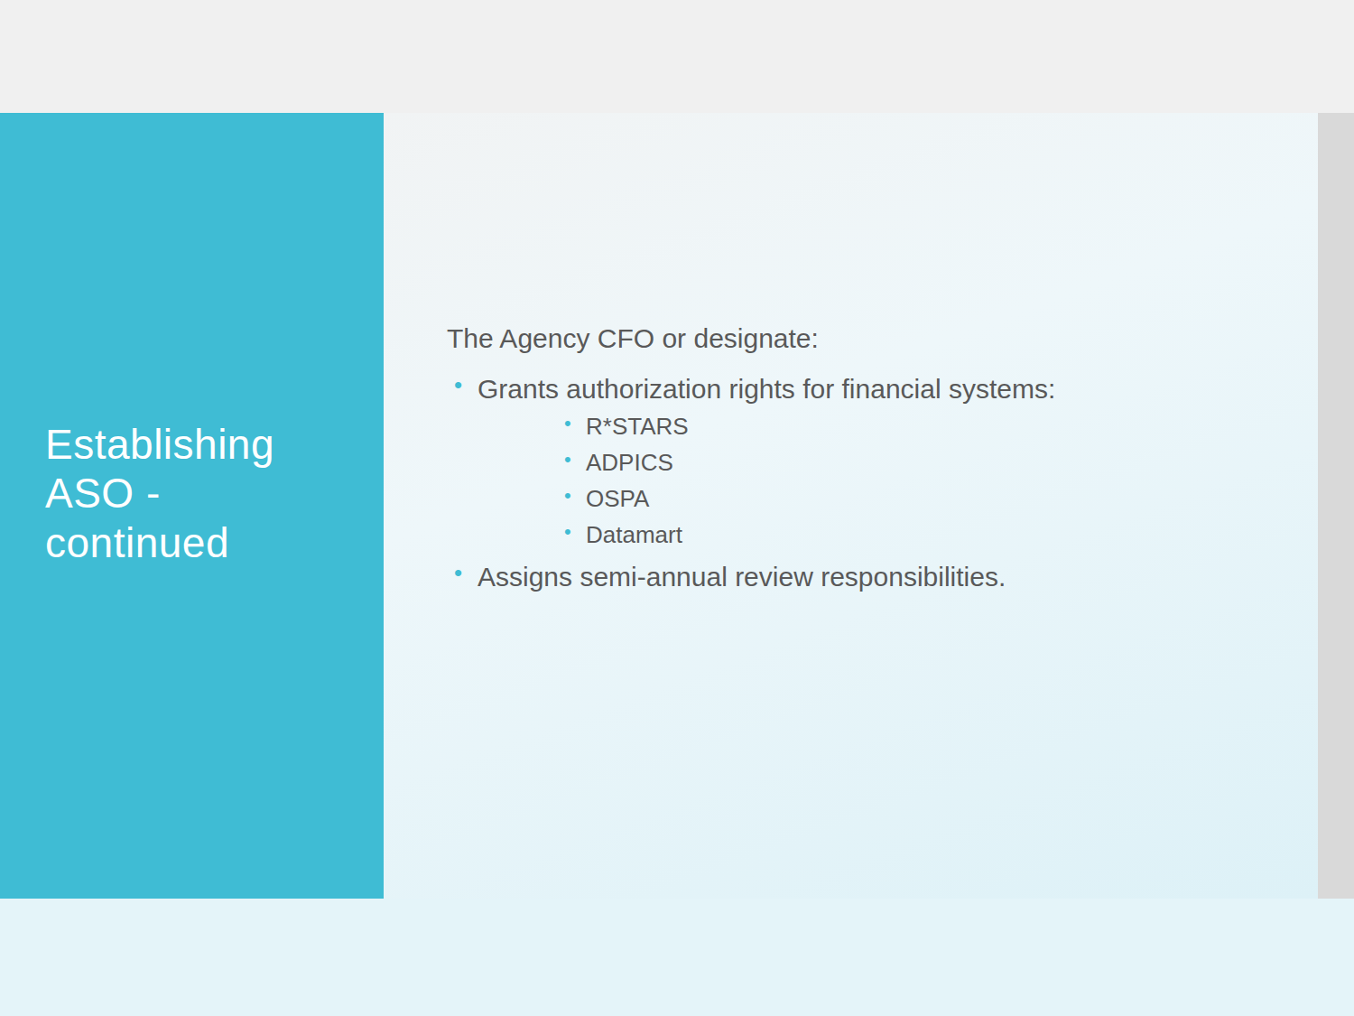Establishing ASO - continued
The Agency CFO or designate:
Grants authorization rights for financial systems:
R*STARS
ADPICS
OSPA
Datamart
Assigns semi-annual review responsibilities.